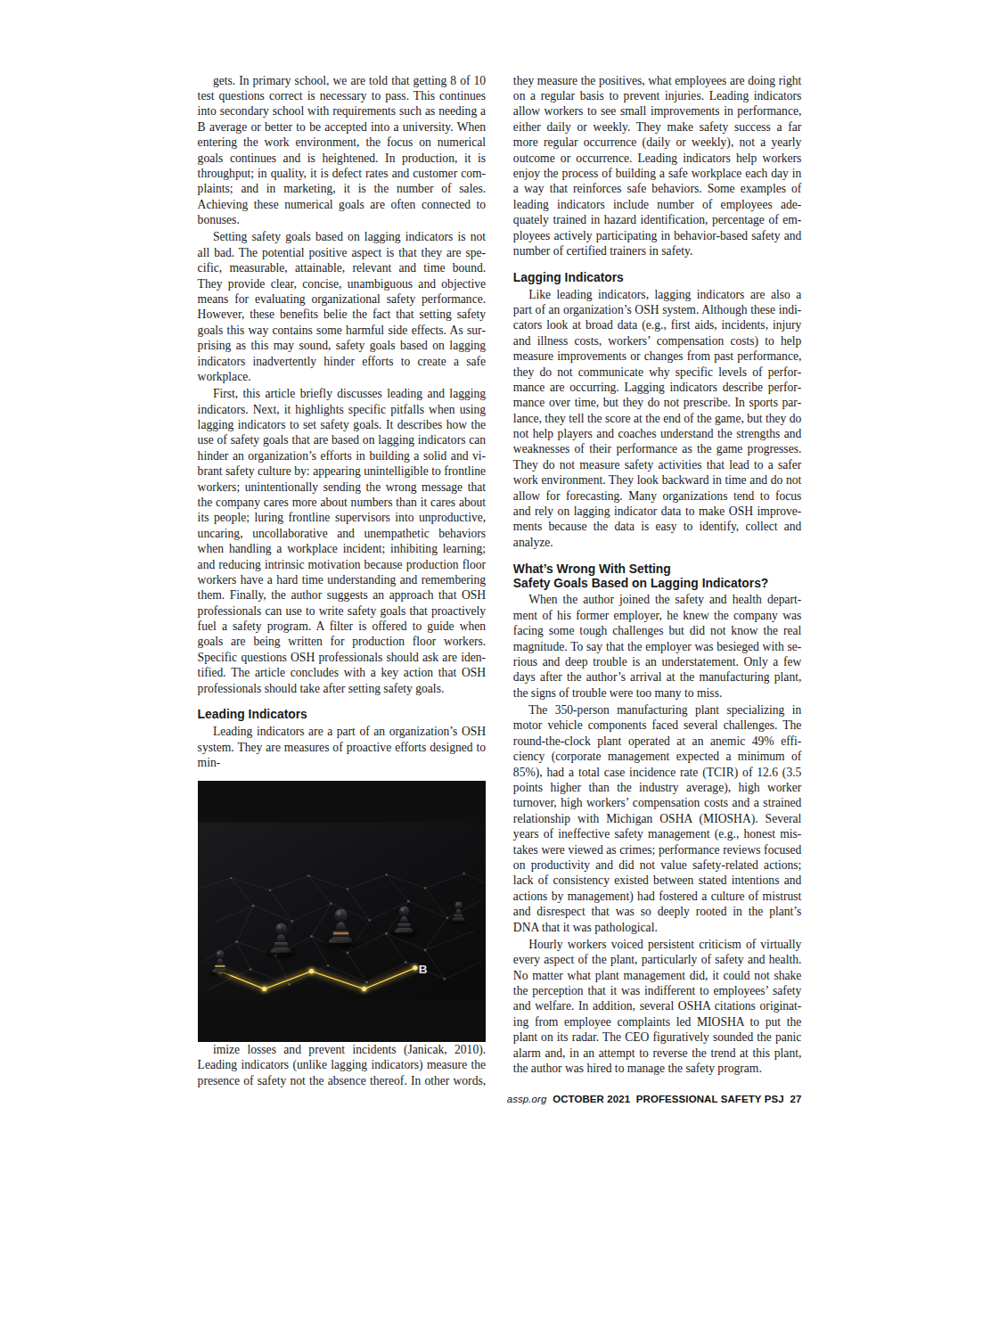gets. In primary school, we are told that getting 8 of 10 test questions correct is necessary to pass. This continues into secondary school with requirements such as needing a B average or better to be accepted into a university. When entering the work environment, the focus on numerical goals continues and is heightened. In production, it is throughput; in quality, it is defect rates and customer complaints; and in marketing, it is the number of sales. Achieving these numerical goals are often connected to bonuses.
Setting safety goals based on lagging indicators is not all bad. The potential positive aspect is that they are specific, measurable, attainable, relevant and time bound. They provide clear, concise, unambiguous and objective means for evaluating organizational safety performance. However, these benefits belie the fact that setting safety goals this way contains some harmful side effects. As surprising as this may sound, safety goals based on lagging indicators inadvertently hinder efforts to create a safe workplace.
First, this article briefly discusses leading and lagging indicators. Next, it highlights specific pitfalls when using lagging indicators to set safety goals. It describes how the use of safety goals that are based on lagging indicators can hinder an organization’s efforts in building a solid and vibrant safety culture by: appearing unintelligible to frontline workers; unintentionally sending the wrong message that the company cares more about numbers than it cares about its people; luring frontline supervisors into unproductive, uncaring, uncollaborative and unempathetic behaviors when handling a workplace incident; inhibiting learning; and reducing intrinsic motivation because production floor workers have a hard time understanding and remembering them. Finally, the author suggests an approach that OSH professionals can use to write safety goals that proactively fuel a safety program. A filter is offered to guide when goals are being written for production floor workers. Specific questions OSH professionals should ask are identified. The article concludes with a key action that OSH professionals should take after setting safety goals.
Leading Indicators
Leading indicators are a part of an organization’s OSH system. They are measures of proactive efforts designed to min-
B
imize losses and prevent incidents (Janicak, 2010). Leading indicators (unlike lagging indicators) measure the presence of safety not the absence thereof. In other words, they measure the positives, what employees are doing right on a regular basis to prevent injuries. Leading indicators allow workers to see small improvements in performance, either daily or weekly. They make safety success a far more regular occurrence (daily or weekly), not a yearly outcome or occurrence. Leading indicators help workers enjoy the process of building a safe workplace each day in a way that reinforces safe behaviors. Some examples of leading indicators include number of employees adequately trained in hazard identification, percentage of employees actively participating in behavior-based safety and number of certified trainers in safety.
Lagging Indicators
Like leading indicators, lagging indicators are also a part of an organization’s OSH system. Although these indicators look at broad data (e.g., first aids, incidents, injury and illness costs, workers’ compensation costs) to help measure improvements or changes from past performance, they do not communicate why specific levels of performance are occurring. Lagging indicators describe performance over time, but they do not prescribe. In sports parlance, they tell the score at the end of the game, but they do not help players and coaches understand the strengths and weaknesses of their performance as the game progresses. They do not measure safety activities that lead to a safer work environment. They look backward in time and do not allow for forecasting. Many organizations tend to focus and rely on lagging indicator data to make OSH improvements because the data is easy to identify, collect and analyze.
What’s Wrong With Setting
Safety Goals Based on Lagging Indicators?
When the author joined the safety and health department of his former employer, he knew the company was facing some tough challenges but did not know the real magnitude. To say that the employer was besieged with serious and deep trouble is an understatement. Only a few days after the author’s arrival at the manufacturing plant, the signs of trouble were too many to miss.
The 350-person manufacturing plant specializing in motor vehicle components faced several challenges. The round-the-clock plant operated at an anemic 49% efficiency (corporate management expected a minimum of 85%), had a total case incidence rate (TCIR) of 12.6 (3.5 points higher than the industry average), high worker turnover, high workers’ compensation costs and a strained relationship with Michigan OSHA (MIOSHA). Several years of ineffective safety management (e.g., honest mistakes were viewed as crimes; performance reviews focused on productivity and did not value safety-related actions; lack of consistency existed between stated intentions and actions by management) had fostered a culture of mistrust and disrespect that was so deeply rooted in the plant’s DNA that it was pathological.
Hourly workers voiced persistent criticism of virtually every aspect of the plant, particularly of safety and health. No matter what plant management did, it could not shake the perception that it was indifferent to employees’ safety and welfare. In addition, several OSHA citations originating from employee complaints led MIOSHA to put the plant on its radar. The CEO figuratively sounded the panic alarm and, in an attempt to reverse the trend at this plant, the author was hired to manage the safety program.
assp.org OCTOBER 2021 PROFESSIONAL SAFETY PSJ 27